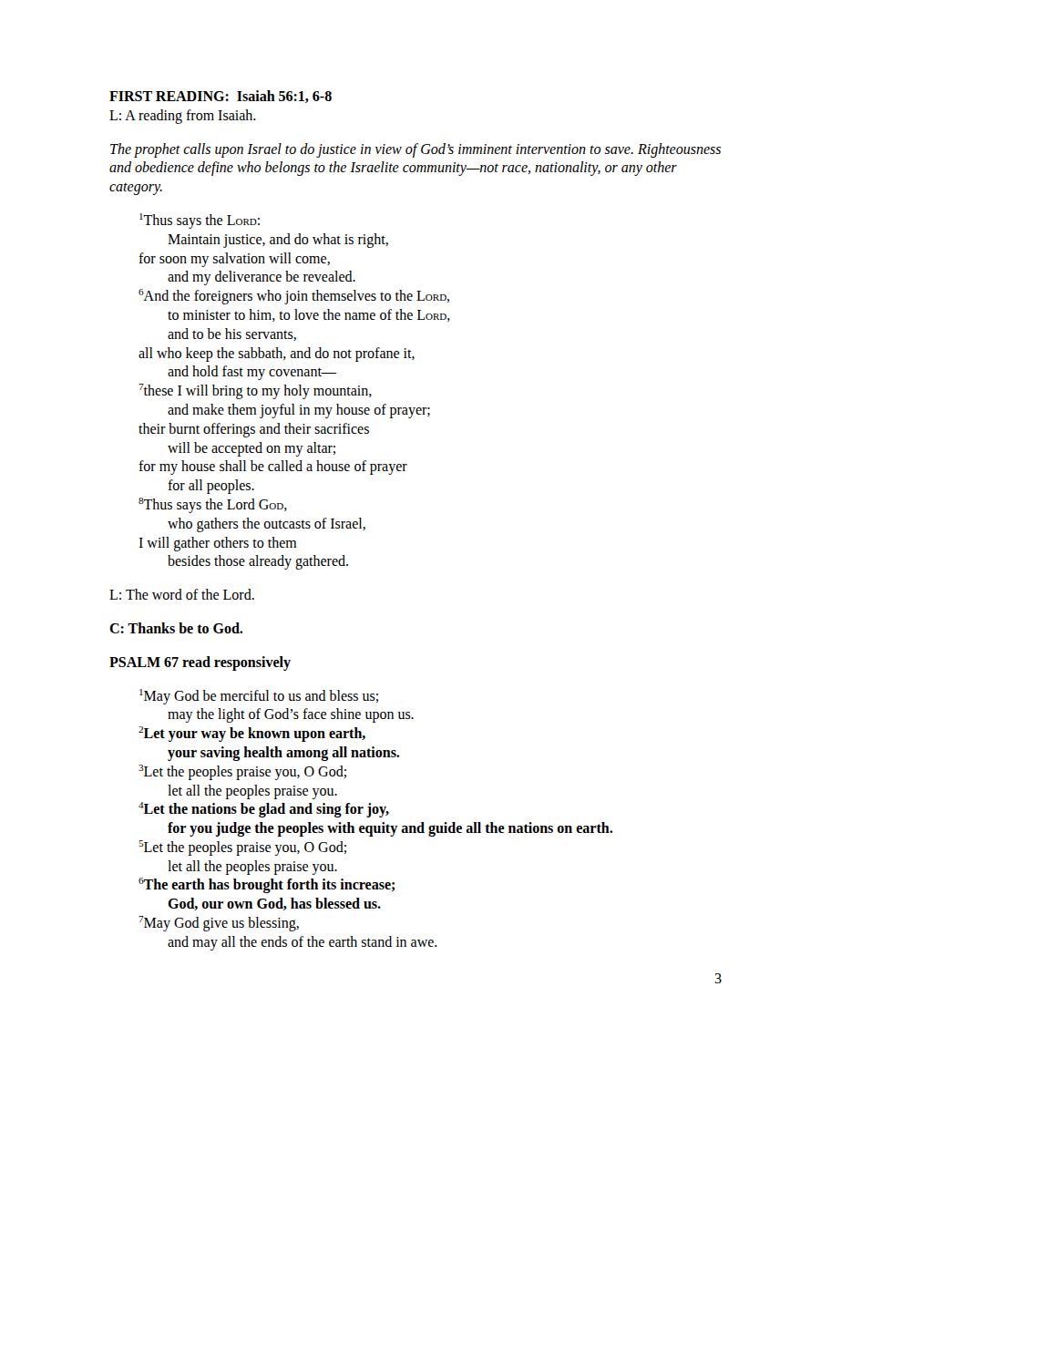FIRST READING: Isaiah 56:1, 6-8
L: A reading from Isaiah.
The prophet calls upon Israel to do justice in view of God’s imminent intervention to save. Righteousness and obedience define who belongs to the Israelite community—not race, nationality, or any other category.
1Thus says the Lord:
Maintain justice, and do what is right,
for soon my salvation will come,
and my deliverance be revealed.
6And the foreigners who join themselves to the Lord,
to minister to him, to love the name of the Lord,
and to be his servants,
all who keep the sabbath, and do not profane it,
and hold fast my covenant—
7these I will bring to my holy mountain,
and make them joyful in my house of prayer;
their burnt offerings and their sacrifices
will be accepted on my altar;
for my house shall be called a house of prayer
for all peoples.
8Thus says the Lord God,
who gathers the outcasts of Israel,
I will gather others to them
besides those already gathered.
L: The word of the Lord.
C: Thanks be to God.
PSALM 67 read responsively
1May God be merciful to us and bless us;
may the light of God’s face shine upon us.
2Let your way be known upon earth,
your saving health among all nations.
3Let the peoples praise you, O God;
let all the peoples praise you.
4Let the nations be glad and sing for joy,
for you judge the peoples with equity and guide all the nations on earth.
5Let the peoples praise you, O God;
let all the peoples praise you.
6The earth has brought forth its increase;
God, our own God, has blessed us.
7May God give us blessing,
and may all the ends of the earth stand in awe.
3